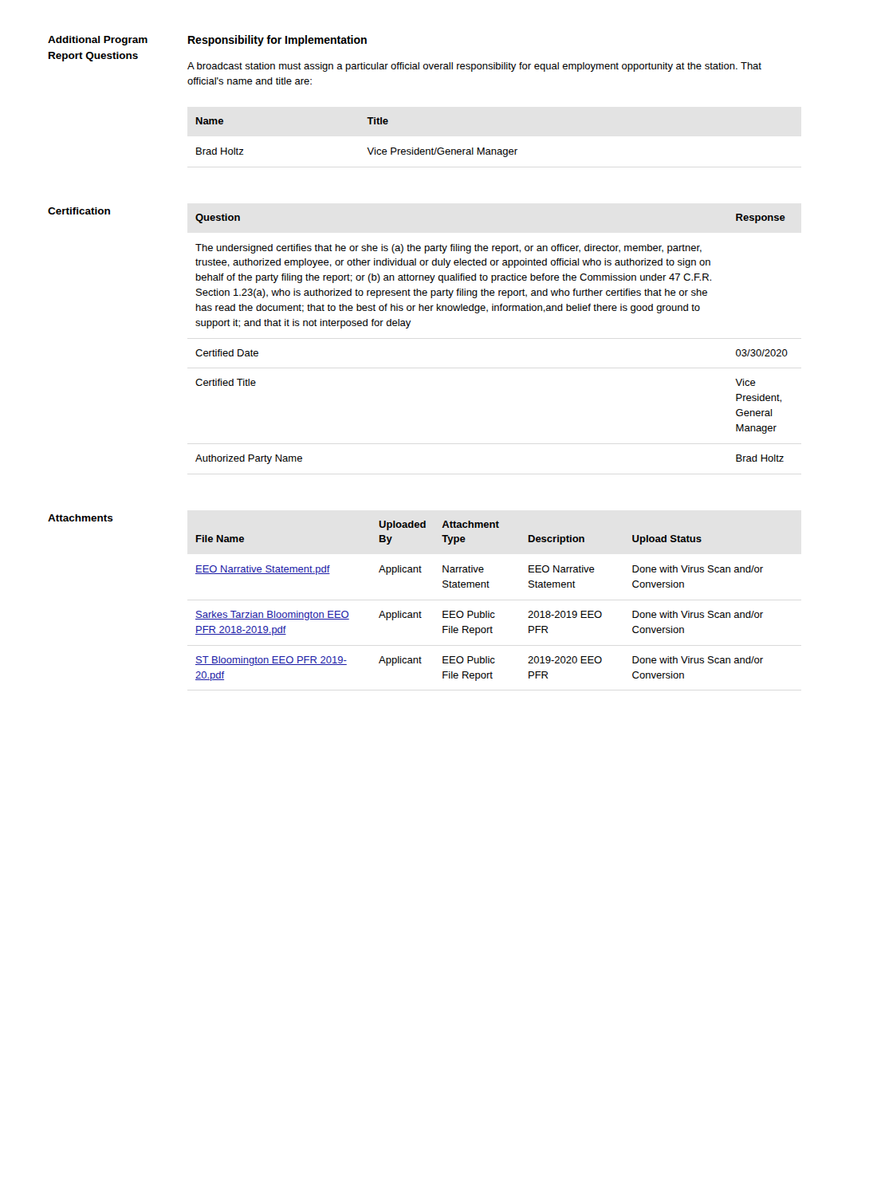Additional Program Report Questions
Responsibility for Implementation
A broadcast station must assign a particular official overall responsibility for equal employment opportunity at the station. That official's name and title are:
| Name | Title |
| --- | --- |
| Brad Holtz | Vice President/General Manager |
Certification
| Question | Response |
| --- | --- |
| The undersigned certifies that he or she is (a) the party filing the report, or an officer, director, member, partner, trustee, authorized employee, or other individual or duly elected or appointed official who is authorized to sign on behalf of the party filing the report; or (b) an attorney qualified to practice before the Commission under 47 C.F.R. Section 1.23(a), who is authorized to represent the party filing the report, and who further certifies that he or she has read the document; that to the best of his or her knowledge, information,and belief there is good ground to support it; and that it is not interposed for delay | |
| Certified Date | 03/30/2020 |
| Certified Title | Vice President, General Manager |
| Authorized Party Name | Brad Holtz |
Attachments
| File Name | Uploaded By | Attachment Type | Description | Upload Status |
| --- | --- | --- | --- | --- |
| EEO Narrative Statement.pdf | Applicant | Narrative Statement | EEO Narrative Statement | Done with Virus Scan and/or Conversion |
| Sarkes Tarzian Bloomington EEO PFR 2018-2019.pdf | Applicant | EEO Public File Report | 2018-2019 EEO PFR | Done with Virus Scan and/or Conversion |
| ST Bloomington EEO PFR 2019-20.pdf | Applicant | EEO Public File Report | 2019-2020 EEO PFR | Done with Virus Scan and/or Conversion |